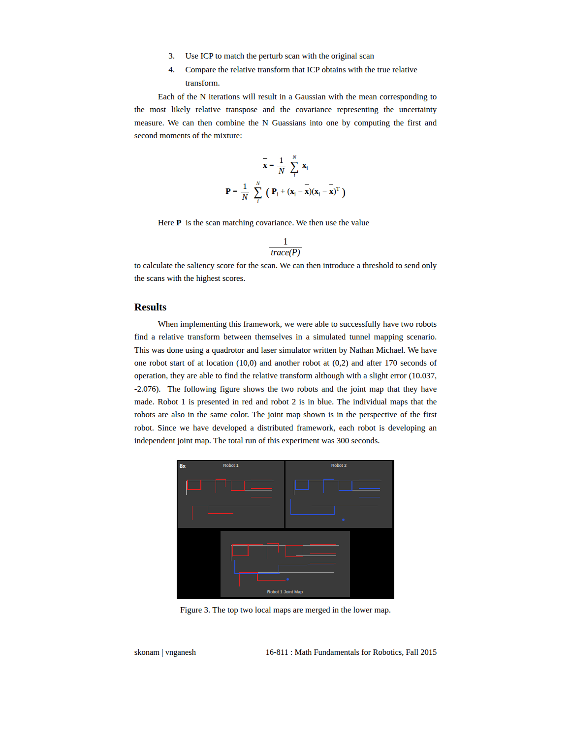Use ICP to match the perturb scan with the original scan
Compare the relative transform that ICP obtains with the true relative transform.
Each of the N iterations will result in a Gaussian with the mean corresponding to the most likely relative transpose and the covariance representing the uncertainty measure. We can then combine the N Guassians into one by computing the first and second moments of the mixture:
x = 1 N N∑i xi P = 1 N N∑i ( Pi + (xi − x)(xi − x)T )
Here P is the scan matching covariance. We then use the value
1 trace(P)
to calculate the saliency score for the scan. We can then introduce a threshold to send only the scans with the highest scores.
Results
When implementing this framework, we were able to successfully have two robots find a relative transform between themselves in a simulated tunnel mapping scenario. This was done using a quadrotor and laser simulator written by Nathan Michael. We have one robot start of at location (10,0) and another robot at (0,2) and after 170 seconds of operation, they are able to find the relative transform although with a slight error (10.037, -2.076). The following figure shows the two robots and the joint map that they have made. Robot 1 is presented in red and robot 2 is in blue. The individual maps that the robots are also in the same color. The joint map shown is in the perspective of the first robot. Since we have developed a distributed framework, each robot is developing an independent joint map. The total run of this experiment was 300 seconds.
8x
Robot 1
Robot 2
Robot 1 Joint Map
Figure 3. The top two local maps are merged in the lower map.
skonam | vnganesh
16-811 : Math Fundamentals for Robotics, Fall 2015